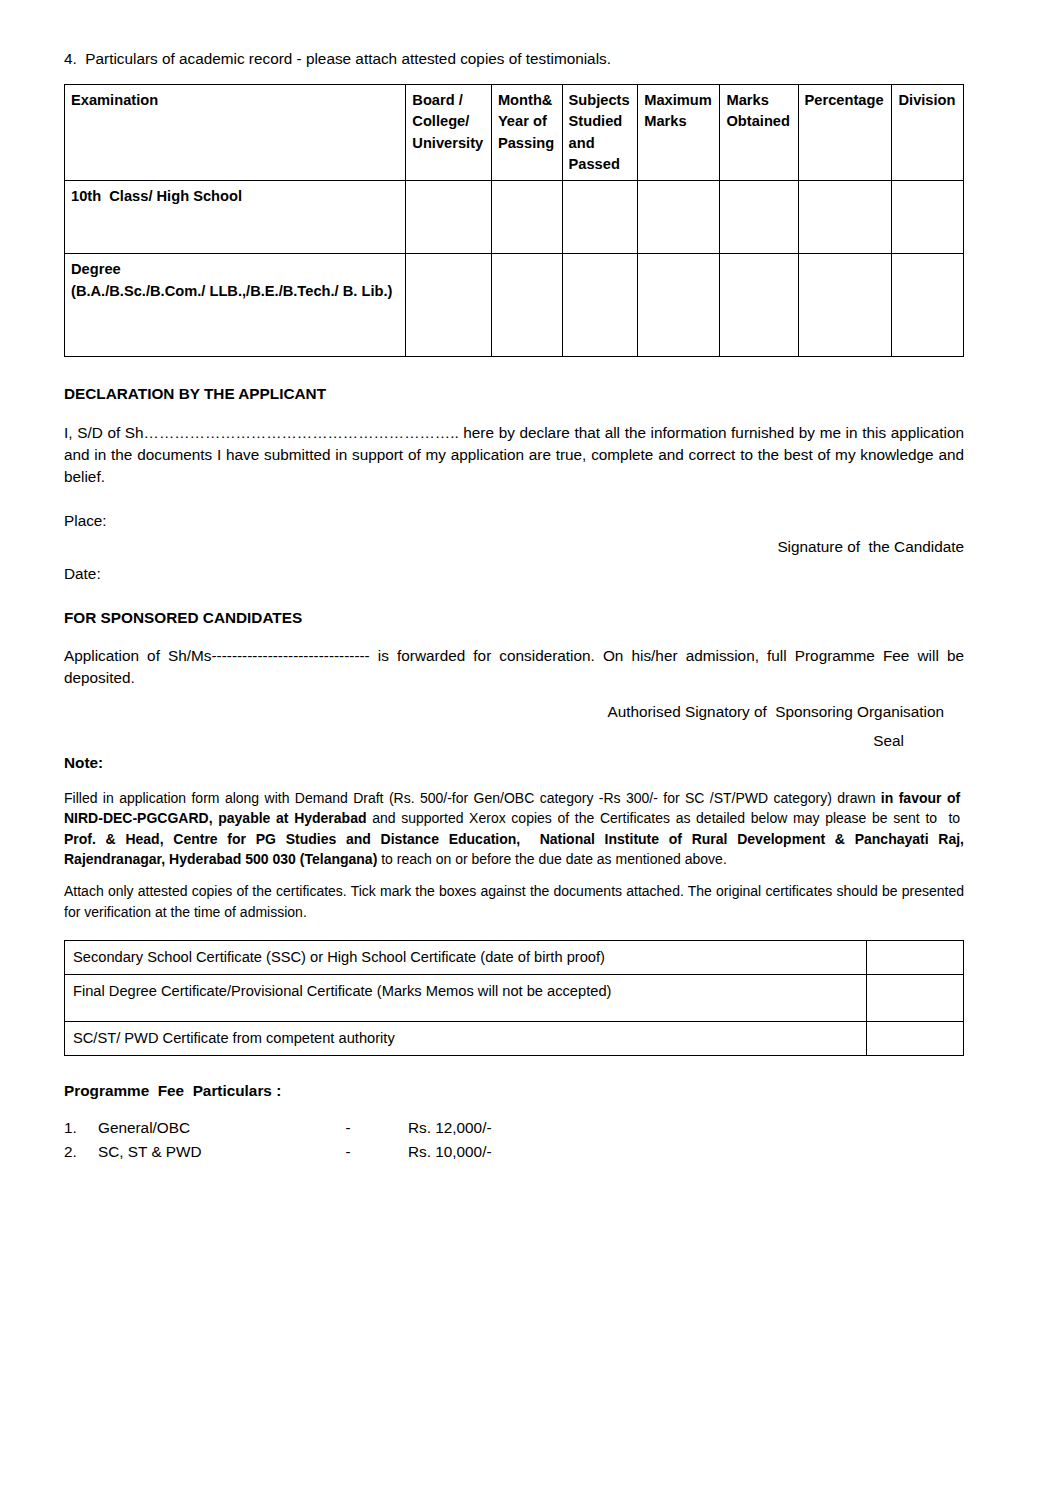4. Particulars of academic record - please attach attested copies of testimonials.
| Examination | Board / College/ University | Month& Year of Passing | Subjects Studied and Passed | Maximum Marks | Marks Obtained | Percentage | Division |
| --- | --- | --- | --- | --- | --- | --- | --- |
| 10th Class/ High School | | | | | | | |
| Degree (B.A./B.Sc./B.Com./ LLB.,/B.E./B.Tech./ B. Lib.) | | | | | | | |
DECLARATION BY THE APPLICANT
I, S/D of Sh…………………………………………………….. here by declare that all the information furnished by me in this application and in the documents I have submitted in support of my application are true, complete and correct to the best of my knowledge and belief.
Place:
Signature of the Candidate
Date:
FOR SPONSORED CANDIDATES
Application of Sh/Ms------------------------------- is forwarded for consideration. On his/her admission, full Programme Fee will be deposited.
Authorised Signatory of Sponsoring Organisation
Seal
Note:
Filled in application form along with Demand Draft (Rs. 500/-for Gen/OBC category -Rs 300/- for SC /ST/PWD category) drawn in favour of NIRD-DEC-PGCGARD, payable at Hyderabad and supported Xerox copies of the Certificates as detailed below may please be sent to to Prof. & Head, Centre for PG Studies and Distance Education, National Institute of Rural Development & Panchayati Raj, Rajendranagar, Hyderabad 500 030 (Telangana) to reach on or before the due date as mentioned above.
Attach only attested copies of the certificates. Tick mark the boxes against the documents attached. The original certificates should be presented for verification at the time of admission.
| Secondary School Certificate (SSC) or High School Certificate (date of birth proof) | |
| Final Degree Certificate/Provisional Certificate (Marks Memos will not be accepted) | |
| SC/ST/ PWD Certificate from competent authority | |
Programme Fee Particulars :
| 1. | General/OBC | - | Rs. 12,000/- |
| 2. | SC, ST & PWD | - | Rs. 10,000/- |